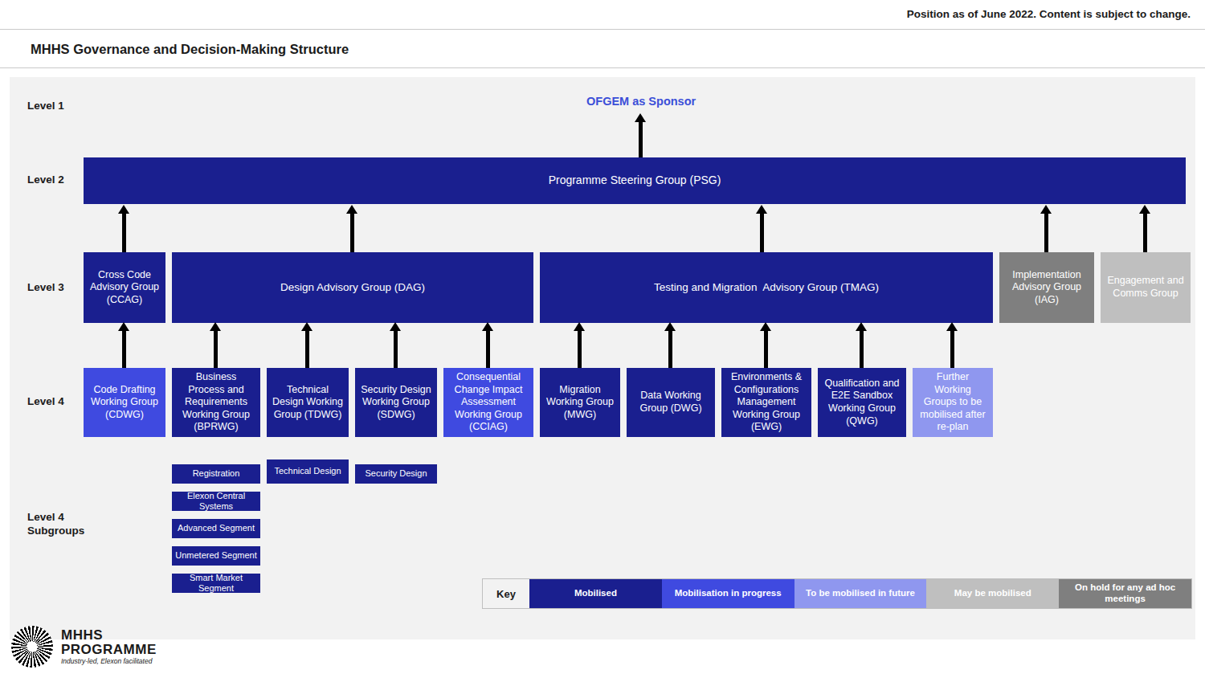Position as of June 2022. Content is subject to change.
MHHS Governance and Decision-Making Structure
Level 1
Level 2
Level 3
Level 4
Level 4
Subgroups
OFGEM as Sponsor
Programme Steering Group (PSG)
Cross Code Advisory Group (CCAG)
Design Advisory Group (DAG)
Testing and Migration Advisory Group (TMAG)
Implementation Advisory Group (IAG)
Engagement and Comms Group
Code Drafting Working Group (CDWG)
Business Process and Requirements Working Group (BPRWG)
Technical Design Working Group (TDWG)
Security Design Working Group (SDWG)
Consequential Change Impact Assessment Working Group (CCIAG)
Migration Working Group (MWG)
Data Working Group (DWG)
Environments & Configurations Management Working Group (EWG)
Qualification and E2E Sandbox Working Group (QWG)
Further Working Groups to be mobilised after re-plan
Registration
Elexon Central Systems
Advanced Segment
Unmetered Segment
Smart Market Segment
Technical Design
Security Design
Key
Mobilised
Mobilisation in progress
To be mobilised in future
May be mobilised
On hold for any ad hoc meetings
MHHS
PROGRAMME
Industry-led, Elexon facilitated